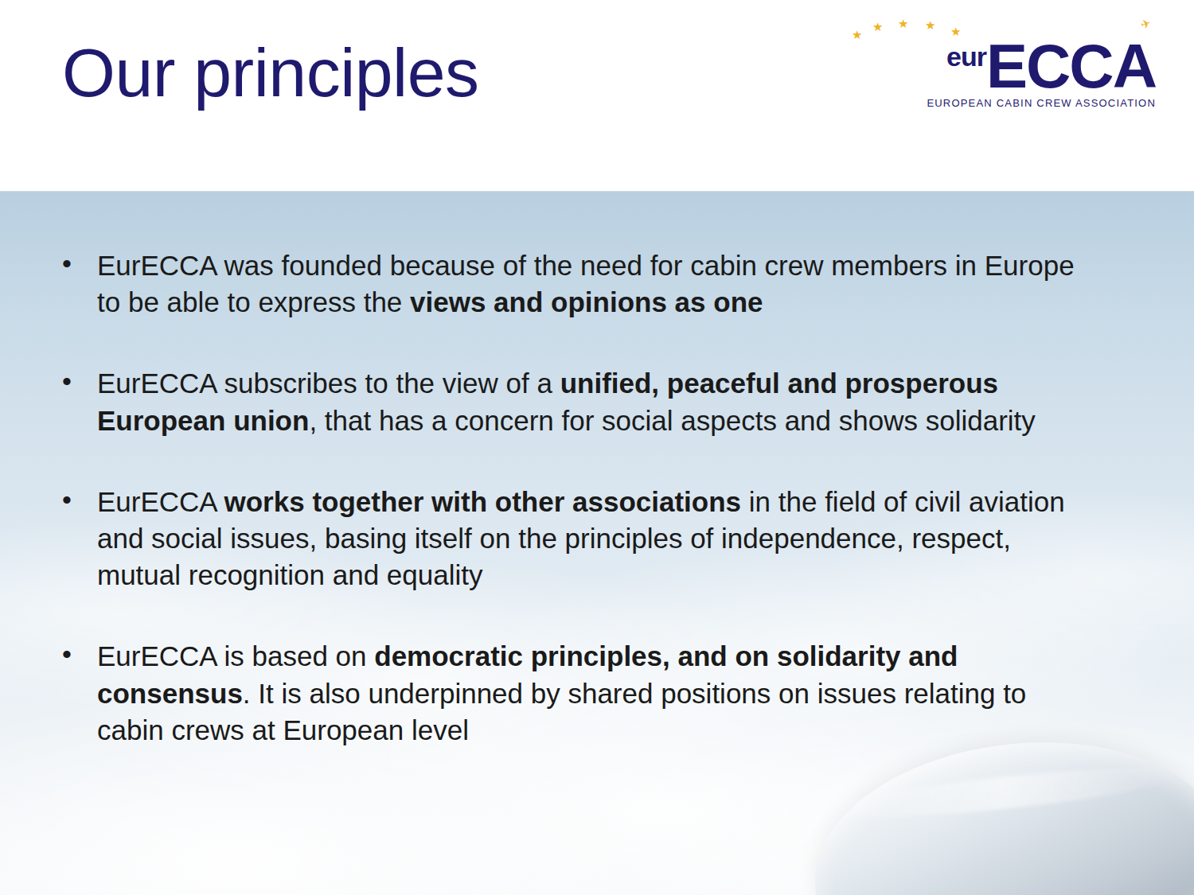Our principles
★★★★★ ✈
eur ECCA
European Cabin Crew Association
EurECCA was founded because of the need for cabin crew members in Europe to be able to express the views and opinions as one
EurECCA subscribes to the view of a unified, peaceful and prosperous European union, that has a concern for social aspects and shows solidarity
EurECCA works together with other associations in the field of civil aviation and social issues, basing itself on the principles of independence, respect, mutual recognition and equality
EurECCA is based on democratic principles, and on solidarity and consensus. It is also underpinned by shared positions on issues relating to cabin crews at European level